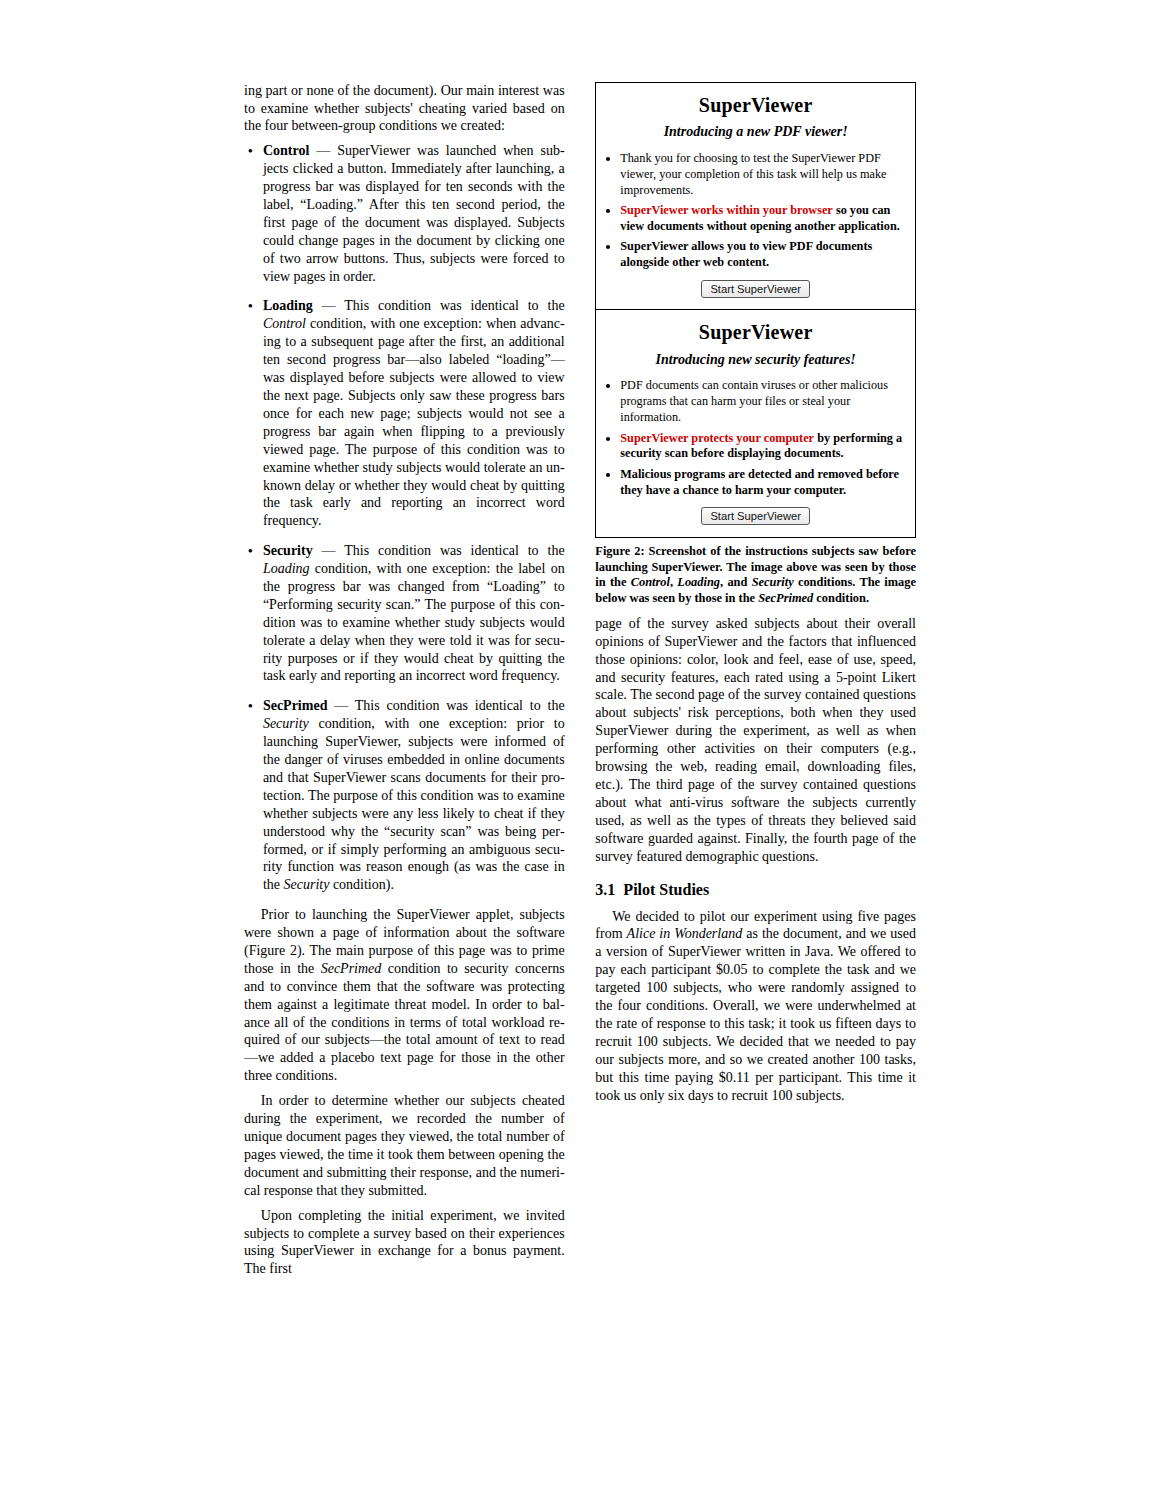ing part or none of the document). Our main interest was to examine whether subjects' cheating varied based on the four between-group conditions we created:
Control — SuperViewer was launched when subjects clicked a button. Immediately after launching, a progress bar was displayed for ten seconds with the label, “Loading.” After this ten second period, the first page of the document was displayed. Subjects could change pages in the document by clicking one of two arrow buttons. Thus, subjects were forced to view pages in order.
Loading — This condition was identical to the Control condition, with one exception: when advancing to a subsequent page after the first, an additional ten second progress bar—also labeled “loading”—was displayed before subjects were allowed to view the next page. Subjects only saw these progress bars once for each new page; subjects would not see a progress bar again when flipping to a previously viewed page. The purpose of this condition was to examine whether study subjects would tolerate an unknown delay or whether they would cheat by quitting the task early and reporting an incorrect word frequency.
Security — This condition was identical to the Loading condition, with one exception: the label on the progress bar was changed from “Loading” to “Performing security scan.” The purpose of this condition was to examine whether study subjects would tolerate a delay when they were told it was for security purposes or if they would cheat by quitting the task early and reporting an incorrect word frequency.
SecPrimed — This condition was identical to the Security condition, with one exception: prior to launching SuperViewer, subjects were informed of the danger of viruses embedded in online documents and that SuperViewer scans documents for their protection. The purpose of this condition was to examine whether subjects were any less likely to cheat if they understood why the “security scan” was being performed, or if simply performing an ambiguous security function was reason enough (as was the case in the Security condition).
Prior to launching the SuperViewer applet, subjects were shown a page of information about the software (Figure 2). The main purpose of this page was to prime those in the SecPrimed condition to security concerns and to convince them that the software was protecting them against a legitimate threat model. In order to balance all of the conditions in terms of total workload required of our subjects—the total amount of text to read—we added a placebo text page for those in the other three conditions.
In order to determine whether our subjects cheated during the experiment, we recorded the number of unique document pages they viewed, the total number of pages viewed, the time it took them between opening the document and submitting their response, and the numerical response that they submitted.
Upon completing the initial experiment, we invited subjects to complete a survey based on their experiences using SuperViewer in exchange for a bonus payment. The first
SuperViewer
Introducing a new PDF viewer!
Thank you for choosing to test the SuperViewer PDF viewer, your completion of this task will help us make improvements.
SuperViewer works within your browser so you can view documents without opening another application.
SuperViewer allows you to view PDF documents alongside other web content.
Start SuperViewer
SuperViewer
Introducing new security features!
PDF documents can contain viruses or other malicious programs that can harm your files or steal your information.
SuperViewer protects your computer by performing a security scan before displaying documents.
Malicious programs are detected and removed before they have a chance to harm your computer.
Start SuperViewer
Figure 2: Screenshot of the instructions subjects saw before launching SuperViewer. The image above was seen by those in the Control, Loading, and Security conditions. The image below was seen by those in the SecPrimed condition.
page of the survey asked subjects about their overall opinions of SuperViewer and the factors that influenced those opinions: color, look and feel, ease of use, speed, and security features, each rated using a 5-point Likert scale. The second page of the survey contained questions about subjects' risk perceptions, both when they used SuperViewer during the experiment, as well as when performing other activities on their computers (e.g., browsing the web, reading email, downloading files, etc.). The third page of the survey contained questions about what anti-virus software the subjects currently used, as well as the types of threats they believed said software guarded against. Finally, the fourth page of the survey featured demographic questions.
3.1 Pilot Studies
We decided to pilot our experiment using five pages from Alice in Wonderland as the document, and we used a version of SuperViewer written in Java. We offered to pay each participant $0.05 to complete the task and we targeted 100 subjects, who were randomly assigned to the four conditions. Overall, we were underwhelmed at the rate of response to this task; it took us fifteen days to recruit 100 subjects. We decided that we needed to pay our subjects more, and so we created another 100 tasks, but this time paying $0.11 per participant. This time it took us only six days to recruit 100 subjects.